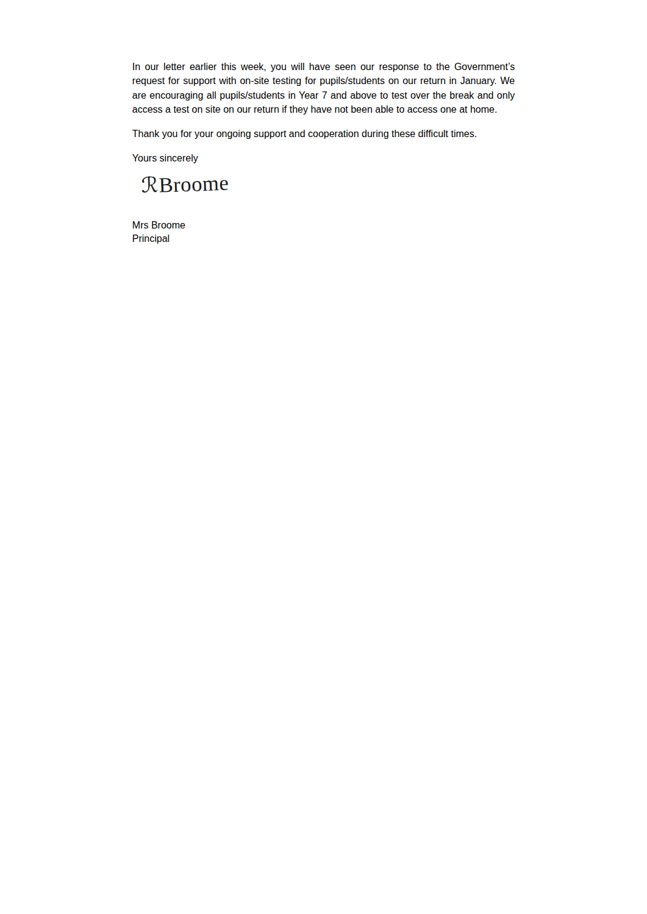In our letter earlier this week, you will have seen our response to the Government’s request for support with on-site testing for pupils/students on our return in January. We are encouraging all pupils/students in Year 7 and above to test over the break and only access a test on site on our return if they have not been able to access one at home.
Thank you for your ongoing support and cooperation during these difficult times.
Yours sincerely
ℛBroome
Mrs Broome Principal